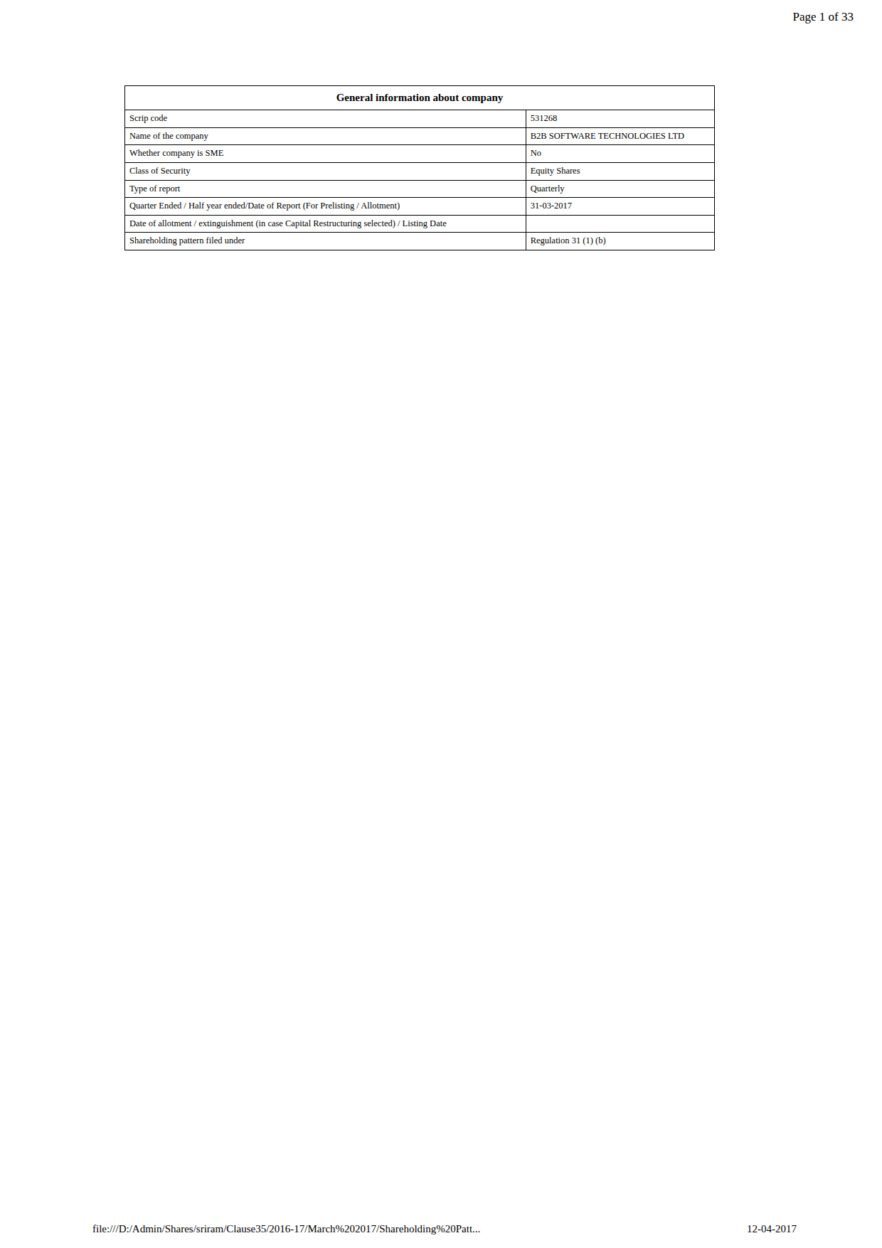Page 1 of 33
General information about company
| Scrip code | 531268 |
| Name of the company | B2B SOFTWARE TECHNOLOGIES LTD |
| Whether company is SME | No |
| Class of Security | Equity Shares |
| Type of report | Quarterly |
| Quarter Ended / Half year ended/Date of Report (For Prelisting / Allotment) | 31-03-2017 |
| Date of allotment / extinguishment (in case Capital Restructuring selected) / Listing Date | |
| Shareholding pattern filed under | Regulation 31 (1) (b) |
file:///D:/Admin/Shares/sriram/Clause35/2016-17/March%202017/Shareholding%20Patt... 12-04-2017